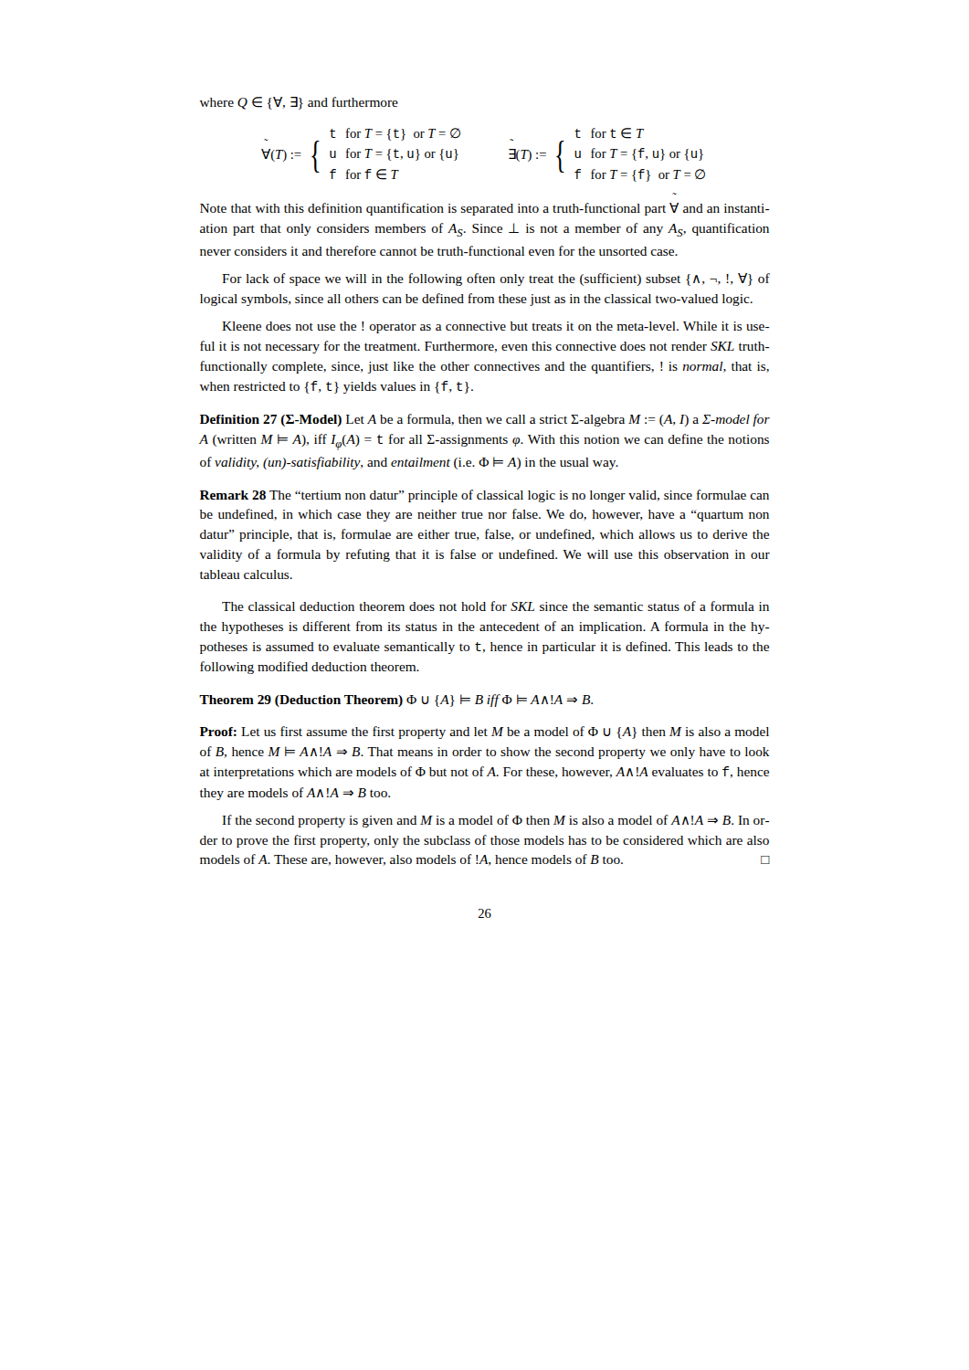where Q ∈ {∀, ∃} and furthermore
˜∀(T) := {
| t | for T = { t } or T = ∅ |
| u | for T = { t , u } or { u } |
| f | for f ∈ T |
˜∃(T) := {
| t | for t ∈ T |
| u | for T = { f , u } or { u } |
| f | for T = { f } or T = ∅ |
Note that with this definition quantification is separated into a truth-functional part ˜∀ and an instantiation part that only considers members of AS. Since ⊥ is not a member of any AS, quantification never considers it and therefore cannot be truth-functional even for the unsorted case.
For lack of space we will in the following often only treat the (sufficient) subset {∧, ¬, !, ∀} of logical symbols, since all others can be defined from these just as in the classical two-valued logic.
Kleene does not use the ! operator as a connective but treats it on the meta-level. While it is useful it is not necessary for the treatment. Furthermore, even this connective does not render SKL truth-functionally complete, since, just like the other connectives and the quantifiers, ! is normal, that is, when restricted to {f, t} yields values in {f, t}.
Definition 27 (Σ-Model) Let A be a formula, then we call a strict Σ-algebra M := (A, I) a Σ-model for A (written M ⊨ A), iff Iφ(A) = t for all Σ-assignments φ. With this notion we can define the notions of validity, (un)-satisfiability, and entailment (i.e. Φ ⊨ A) in the usual way.
Remark 28 The “tertium non datur” principle of classical logic is no longer valid, since formulae can be undefined, in which case they are neither true nor false. We do, however, have a “quartum non datur” principle, that is, formulae are either true, false, or undefined, which allows us to derive the validity of a formula by refuting that it is false or undefined. We will use this observation in our tableau calculus.
The classical deduction theorem does not hold for SKL since the semantic status of a formula in the hypotheses is different from its status in the antecedent of an implication. A formula in the hypotheses is assumed to evaluate semantically to t, hence in particular it is defined. This leads to the following modified deduction theorem.
Theorem 29 (Deduction Theorem) Φ ∪ {A} ⊨ B iff Φ ⊨ A∧!A ⇒ B.
Proof: Let us first assume the first property and let M be a model of Φ ∪ {A} then M is also a model of B, hence M ⊨ A∧!A ⇒ B. That means in order to show the second property we only have to look at interpretations which are models of Φ but not of A. For these, however, A∧!A evaluates to f, hence they are models of A∧!A ⇒ B too.
If the second property is given and M is a model of Φ then M is also a model of A∧!A ⇒ B. In order to prove the first property, only the subclass of those models has to be considered which are also models of A. These are, however, also models of !A, hence models of B too.□
26